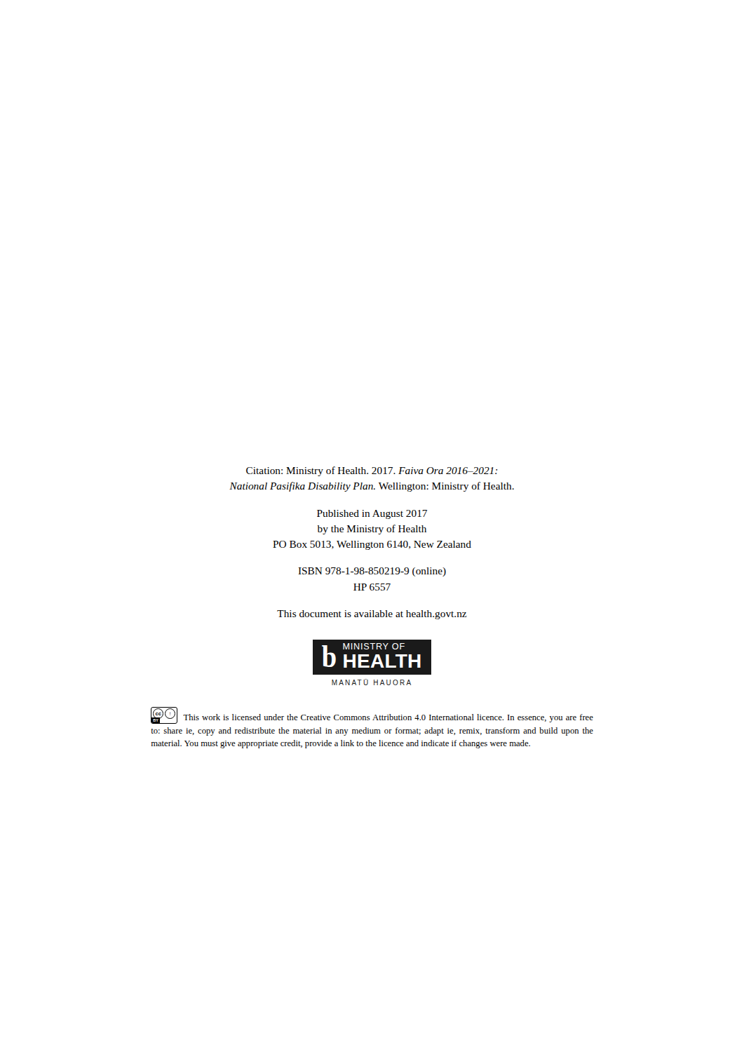Citation: Ministry of Health. 2017. Faiva Ora 2016–2021:
National Pasifika Disability Plan. Wellington: Ministry of Health.
Published in August 2017
by the Ministry of Health
PO Box 5013, Wellington 6140, New Zealand
ISBN 978-1-98-850219-9 (online)
HP 6557
This document is available at health.govt.nz
b Ministry of Health
Manatū Hauora
cc ↑ BY This work is licensed under the Creative Commons Attribution 4.0 International licence. In essence, you are free to: share ie, copy and redistribute the material in any medium or format; adapt ie, remix, transform and build upon the material. You must give appropriate credit, provide a link to the licence and indicate if changes were made.